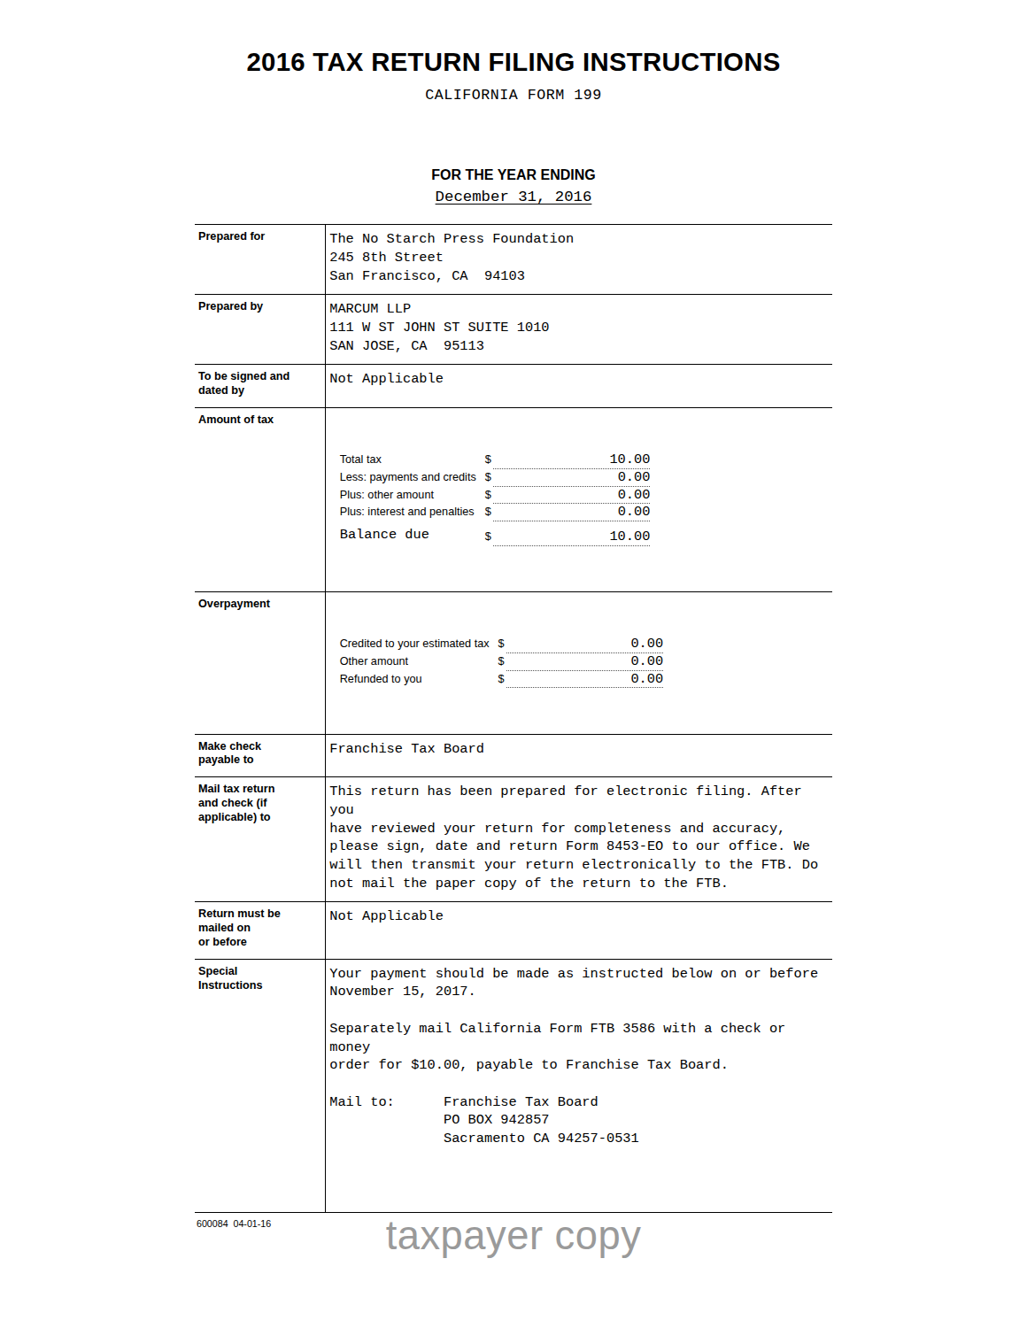2016 TAX RETURN FILING INSTRUCTIONS
CALIFORNIA FORM 199
FOR THE YEAR ENDING
December 31, 2016
| Prepared for | The No Starch Press Foundation 245 8th Street San Francisco, CA 94103 |
| Prepared by | MARCUM LLP 111 W ST JOHN ST SUITE 1010 SAN JOSE, CA 95113 |
| To be signed and dated by | Not Applicable |
| Amount of tax | / Total tax / $ / 10.00 / / Less: payments and credits / $ / 0.00 / / Plus: other amount / $ / 0.00 / / Plus: interest and penalties / $ / 0.00 / / Balance due / $ / 10.00 / |
| Overpayment | / Credited to your estimated tax / $ / 0.00 / / Other amount / $ / 0.00 / / Refunded to you / $ / 0.00 / |
| Make check payable to | Franchise Tax Board |
| Mail tax return and check (if applicable) to | This return has been prepared for electronic filing. After you have reviewed your return for completeness and accuracy, please sign, date and return Form 8453-EO to our office. We will then transmit your return electronically to the FTB. Do not mail the paper copy of the return to the FTB. |
| Return must be mailed on or before | Not Applicable |
| Special Instructions | Your payment should be made as instructed below on or before November 15, 2017. Separately mail California Form FTB 3586 with a check or money order for $10.00, payable to Franchise Tax Board. Mail to: Franchise Tax Board PO BOX 942857 Sacramento CA 94257-0531 |
600084 04-01-16
taxpayer copy